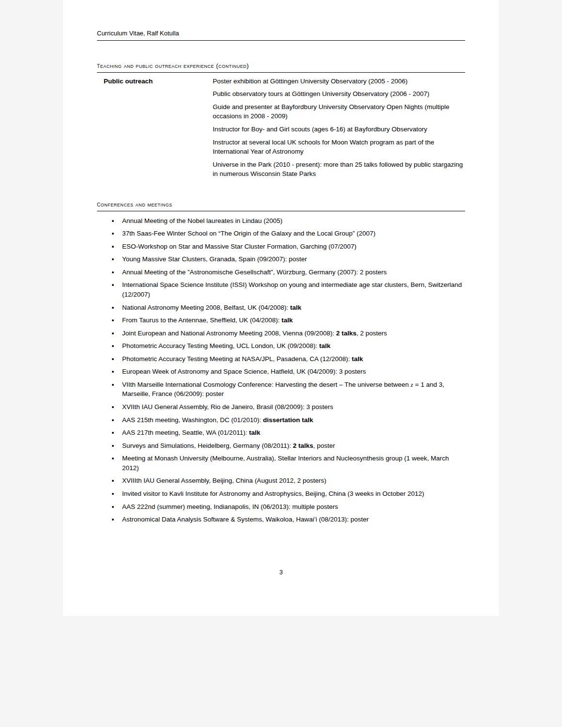Curriculum Vitae, Ralf Kotulla
Teaching and public outreach experience (continued)
| Public outreach | Poster exhibition at Göttingen University Observatory (2005 - 2006) |
| | Public observatory tours at Göttingen University Observatory (2006 - 2007) |
| | Guide and presenter at Bayfordbury University Observatory Open Nights (multiple occasions in 2008 - 2009) |
| | Instructor for Boy- and Girl scouts (ages 6-16) at Bayfordbury Observatory |
| | Instructor at several local UK schools for Moon Watch program as part of the International Year of Astronomy |
| | Universe in the Park (2010 - present): more than 25 talks followed by public stargazing in numerous Wisconsin State Parks |
Conferences and Meetings
Annual Meeting of the Nobel laureates in Lindau (2005)
37th Saas-Fee Winter School on “The Origin of the Galaxy and the Local Group” (2007)
ESO-Workshop on Star and Massive Star Cluster Formation, Garching (07/2007)
Young Massive Star Clusters, Granada, Spain (09/2007): poster
Annual Meeting of the ”Astronomische Gesellschaft”, Würzburg, Germany (2007): 2 posters
International Space Science Institute (ISSI) Workshop on young and intermediate age star clusters, Bern, Switzerland (12/2007)
National Astronomy Meeting 2008, Belfast, UK (04/2008): talk
From Taurus to the Antennae, Sheffield, UK (04/2008): talk
Joint European and National Astronomy Meeting 2008, Vienna (09/2008): 2 talks, 2 posters
Photometric Accuracy Testing Meeting, UCL London, UK (09/2008): talk
Photometric Accuracy Testing Meeting at NASA/JPL, Pasadena, CA (12/2008): talk
European Week of Astronomy and Space Science, Hatfield, UK (04/2009): 3 posters
VIIth Marseille International Cosmology Conference: Harvesting the desert – The universe between z = 1 and 3, Marseille, France (06/2009): poster
XVIIth IAU General Assembly, Rio de Janeiro, Brasil (08/2009): 3 posters
AAS 215th meeting, Washington, DC (01/2010): dissertation talk
AAS 217th meeting, Seattle, WA (01/2011): talk
Surveys and Simulations, Heidelberg, Germany (08/2011): 2 talks, poster
Meeting at Monash University (Melbourne, Australia), Stellar Interiors and Nucleosynthesis group (1 week, March 2012)
XVIIIth IAU General Assembly, Beijing, China (August 2012, 2 posters)
Invited visitor to Kavli Institute for Astronomy and Astrophysics, Beijing, China (3 weeks in October 2012)
AAS 222nd (summer) meeting, Indianapolis, IN (06/2013): multiple posters
Astronomical Data Analysis Software & Systems, Waikoloa, Hawai’i (08/2013): poster
3